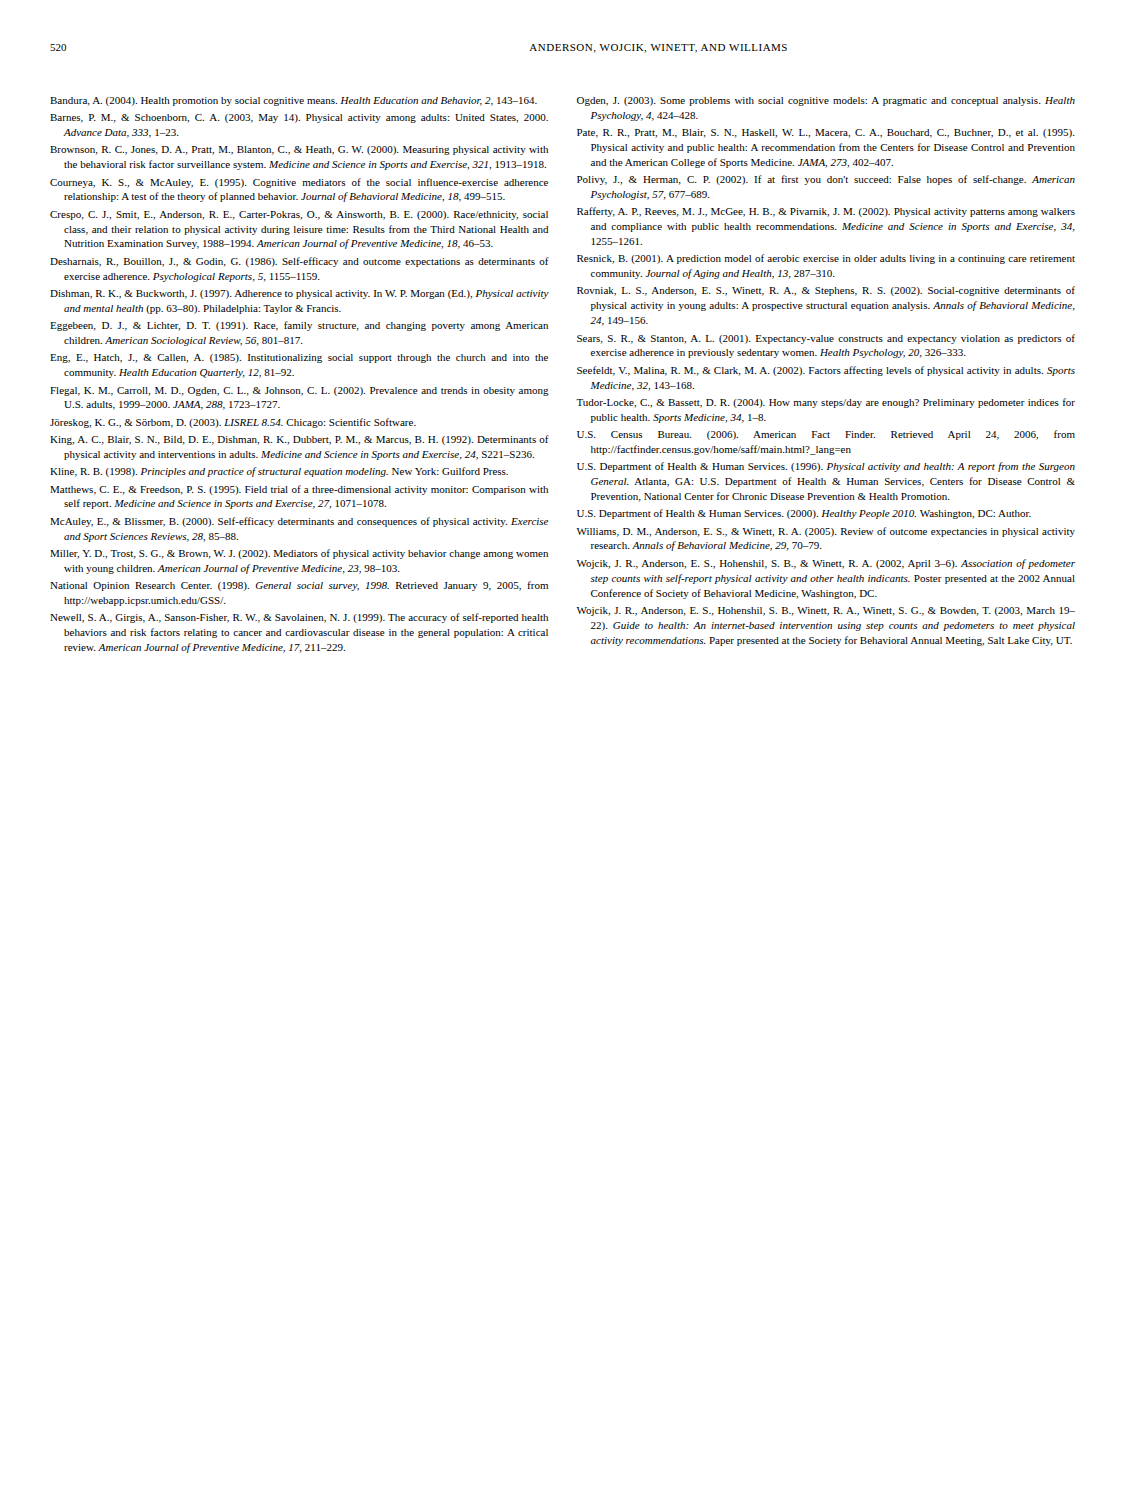520 ANDERSON, WOJCIK, WINETT, AND WILLIAMS
Bandura, A. (2004). Health promotion by social cognitive means. Health Education and Behavior, 2, 143–164.
Barnes, P. M., & Schoenborn, C. A. (2003, May 14). Physical activity among adults: United States, 2000. Advance Data, 333, 1–23.
Brownson, R. C., Jones, D. A., Pratt, M., Blanton, C., & Heath, G. W. (2000). Measuring physical activity with the behavioral risk factor surveillance system. Medicine and Science in Sports and Exercise, 321, 1913–1918.
Courneya, K. S., & McAuley, E. (1995). Cognitive mediators of the social influence-exercise adherence relationship: A test of the theory of planned behavior. Journal of Behavioral Medicine, 18, 499–515.
Crespo, C. J., Smit, E., Anderson, R. E., Carter-Pokras, O., & Ainsworth, B. E. (2000). Race/ethnicity, social class, and their relation to physical activity during leisure time: Results from the Third National Health and Nutrition Examination Survey, 1988–1994. American Journal of Preventive Medicine, 18, 46–53.
Desharnais, R., Bouillon, J., & Godin, G. (1986). Self-efficacy and outcome expectations as determinants of exercise adherence. Psychological Reports, 5, 1155–1159.
Dishman, R. K., & Buckworth, J. (1997). Adherence to physical activity. In W. P. Morgan (Ed.), Physical activity and mental health (pp. 63–80). Philadelphia: Taylor & Francis.
Eggebeen, D. J., & Lichter, D. T. (1991). Race, family structure, and changing poverty among American children. American Sociological Review, 56, 801–817.
Eng, E., Hatch, J., & Callen, A. (1985). Institutionalizing social support through the church and into the community. Health Education Quarterly, 12, 81–92.
Flegal, K. M., Carroll, M. D., Ogden, C. L., & Johnson, C. L. (2002). Prevalence and trends in obesity among U.S. adults, 1999–2000. JAMA, 288, 1723–1727.
Jöreskog, K. G., & Sörbom, D. (2003). LISREL 8.54. Chicago: Scientific Software.
King, A. C., Blair, S. N., Bild, D. E., Dishman, R. K., Dubbert, P. M., & Marcus, B. H. (1992). Determinants of physical activity and interventions in adults. Medicine and Science in Sports and Exercise, 24, S221–S236.
Kline, R. B. (1998). Principles and practice of structural equation modeling. New York: Guilford Press.
Matthews, C. E., & Freedson, P. S. (1995). Field trial of a three-dimensional activity monitor: Comparison with self report. Medicine and Science in Sports and Exercise, 27, 1071–1078.
McAuley, E., & Blissmer, B. (2000). Self-efficacy determinants and consequences of physical activity. Exercise and Sport Sciences Reviews, 28, 85–88.
Miller, Y. D., Trost, S. G., & Brown, W. J. (2002). Mediators of physical activity behavior change among women with young children. American Journal of Preventive Medicine, 23, 98–103.
National Opinion Research Center. (1998). General social survey, 1998. Retrieved January 9, 2005, from http://webapp.icpsr.umich.edu/GSS/.
Newell, S. A., Girgis, A., Sanson-Fisher, R. W., & Savolainen, N. J. (1999). The accuracy of self-reported health behaviors and risk factors relating to cancer and cardiovascular disease in the general population: A critical review. American Journal of Preventive Medicine, 17, 211–229.
Ogden, J. (2003). Some problems with social cognitive models: A pragmatic and conceptual analysis. Health Psychology, 4, 424–428.
Pate, R. R., Pratt, M., Blair, S. N., Haskell, W. L., Macera, C. A., Bouchard, C., Buchner, D., et al. (1995). Physical activity and public health: A recommendation from the Centers for Disease Control and Prevention and the American College of Sports Medicine. JAMA, 273, 402–407.
Polivy, J., & Herman, C. P. (2002). If at first you don't succeed: False hopes of self-change. American Psychologist, 57, 677–689.
Rafferty, A. P., Reeves, M. J., McGee, H. B., & Pivarnik, J. M. (2002). Physical activity patterns among walkers and compliance with public health recommendations. Medicine and Science in Sports and Exercise, 34, 1255–1261.
Resnick, B. (2001). A prediction model of aerobic exercise in older adults living in a continuing care retirement community. Journal of Aging and Health, 13, 287–310.
Rovniak, L. S., Anderson, E. S., Winett, R. A., & Stephens, R. S. (2002). Social-cognitive determinants of physical activity in young adults: A prospective structural equation analysis. Annals of Behavioral Medicine, 24, 149–156.
Sears, S. R., & Stanton, A. L. (2001). Expectancy-value constructs and expectancy violation as predictors of exercise adherence in previously sedentary women. Health Psychology, 20, 326–333.
Seefeldt, V., Malina, R. M., & Clark, M. A. (2002). Factors affecting levels of physical activity in adults. Sports Medicine, 32, 143–168.
Tudor-Locke, C., & Bassett, D. R. (2004). How many steps/day are enough? Preliminary pedometer indices for public health. Sports Medicine, 34, 1–8.
U.S. Census Bureau. (2006). American Fact Finder. Retrieved April 24, 2006, from http://factfinder.census.gov/home/saff/main.html?_lang=en
U.S. Department of Health & Human Services. (1996). Physical activity and health: A report from the Surgeon General. Atlanta, GA: U.S. Department of Health & Human Services, Centers for Disease Control & Prevention, National Center for Chronic Disease Prevention & Health Promotion.
U.S. Department of Health & Human Services. (2000). Healthy People 2010. Washington, DC: Author.
Williams, D. M., Anderson, E. S., & Winett, R. A. (2005). Review of outcome expectancies in physical activity research. Annals of Behavioral Medicine, 29, 70–79.
Wojcik, J. R., Anderson, E. S., Hohenshil, S. B., & Winett, R. A. (2002, April 3–6). Association of pedometer step counts with self-report physical activity and other health indicants. Poster presented at the 2002 Annual Conference of Society of Behavioral Medicine, Washington, DC.
Wojcik, J. R., Anderson, E. S., Hohenshil, S. B., Winett, R. A., Winett, S. G., & Bowden, T. (2003, March 19–22). Guide to health: An internet-based intervention using step counts and pedometers to meet physical activity recommendations. Paper presented at the Society for Behavioral Annual Meeting, Salt Lake City, UT.